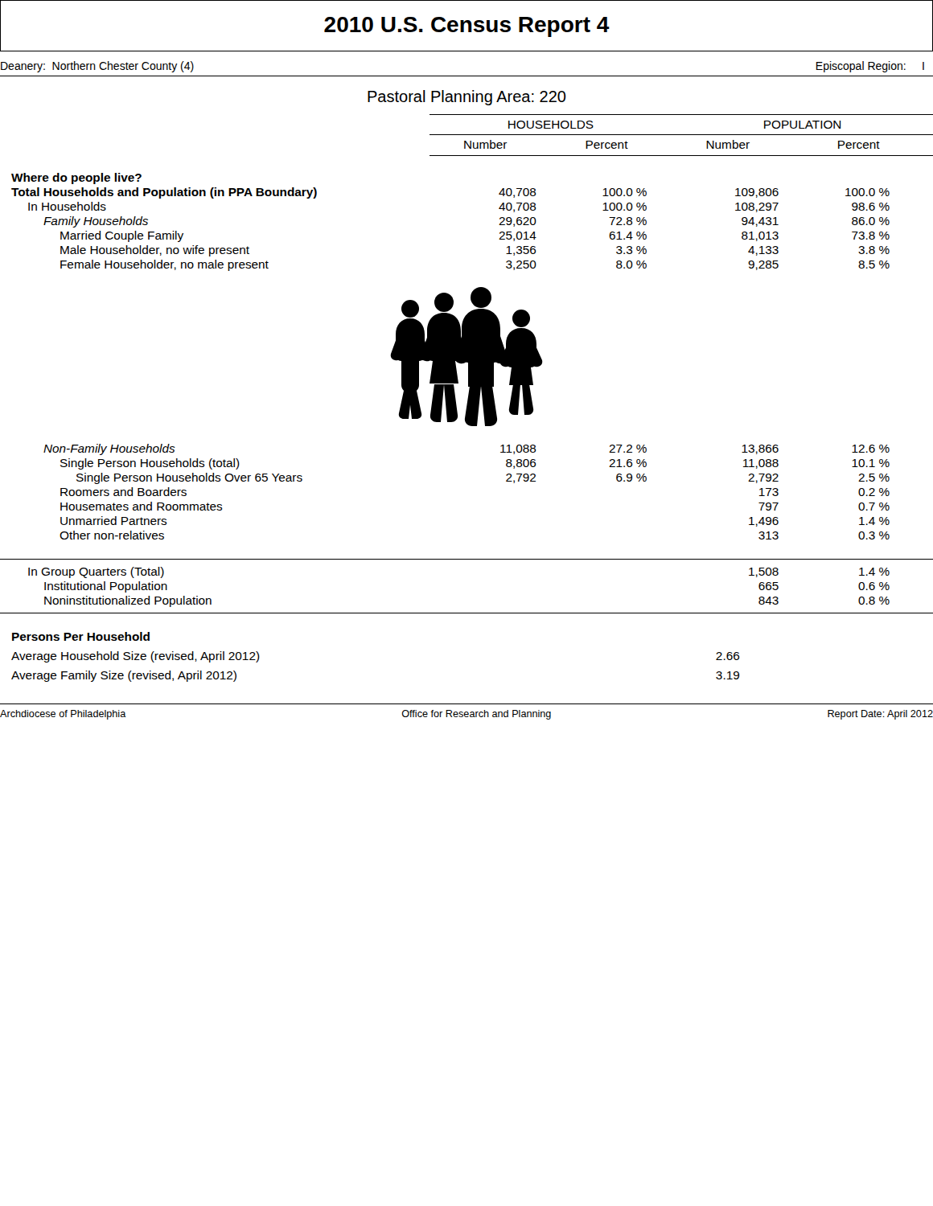2010 U.S. Census Report 4
Deanery: Northern Chester County (4)
Episcopal Region: I
Pastoral Planning Area: 220
| | HOUSEHOLDS | POPULATION |
| | Number | Percent | Number | Percent |
| Where do people live? | |
| Total Households and Population (in PPA Boundary) | 40,708 | 100.0 | % | 109,806 | 100.0 | % |
| In Households | 40,708 | 100.0 | % | 108,297 | 98.6 | % |
| Family Households | 29,620 | 72.8 | % | 94,431 | 86.0 | % |
| Married Couple Family | 25,014 | 61.4 | % | 81,013 | 73.8 | % |
| Male Householder, no wife present | 1,356 | 3.3 | % | 4,133 | 3.8 | % |
| Female Householder, no male present | 3,250 | 8.0 | % | 9,285 | 8.5 | % |
| Non-Family Households | 11,088 | 27.2 | % | 13,866 | 12.6 | % |
| Single Person Households (total) | 8,806 | 21.6 | % | 11,088 | 10.1 | % |
| Single Person Households Over 65 Years | 2,792 | 6.9 | % | 2,792 | 2.5 | % |
| Roomers and Boarders | | | | 173 | 0.2 | % |
| Housemates and Roommates | | | | 797 | 0.7 | % |
| Unmarried Partners | | | | 1,496 | 1.4 | % |
| Other non-relatives | | | | 313 | 0.3 | % |
| In Group Quarters (Total) | | | | 1,508 | 1.4 | % |
| Institutional Population | | | | 665 | 0.6 | % |
| Noninstitutionalized Population | | | | 843 | 0.8 | % |
| Persons Per Household | |
| Average Household Size (revised, April 2012) | | 2.66 | |
| Average Family Size (revised, April 2012) | | 3.19 | |
Archdiocese of Philadelphia
Office for Research and Planning
Report Date: April 2012